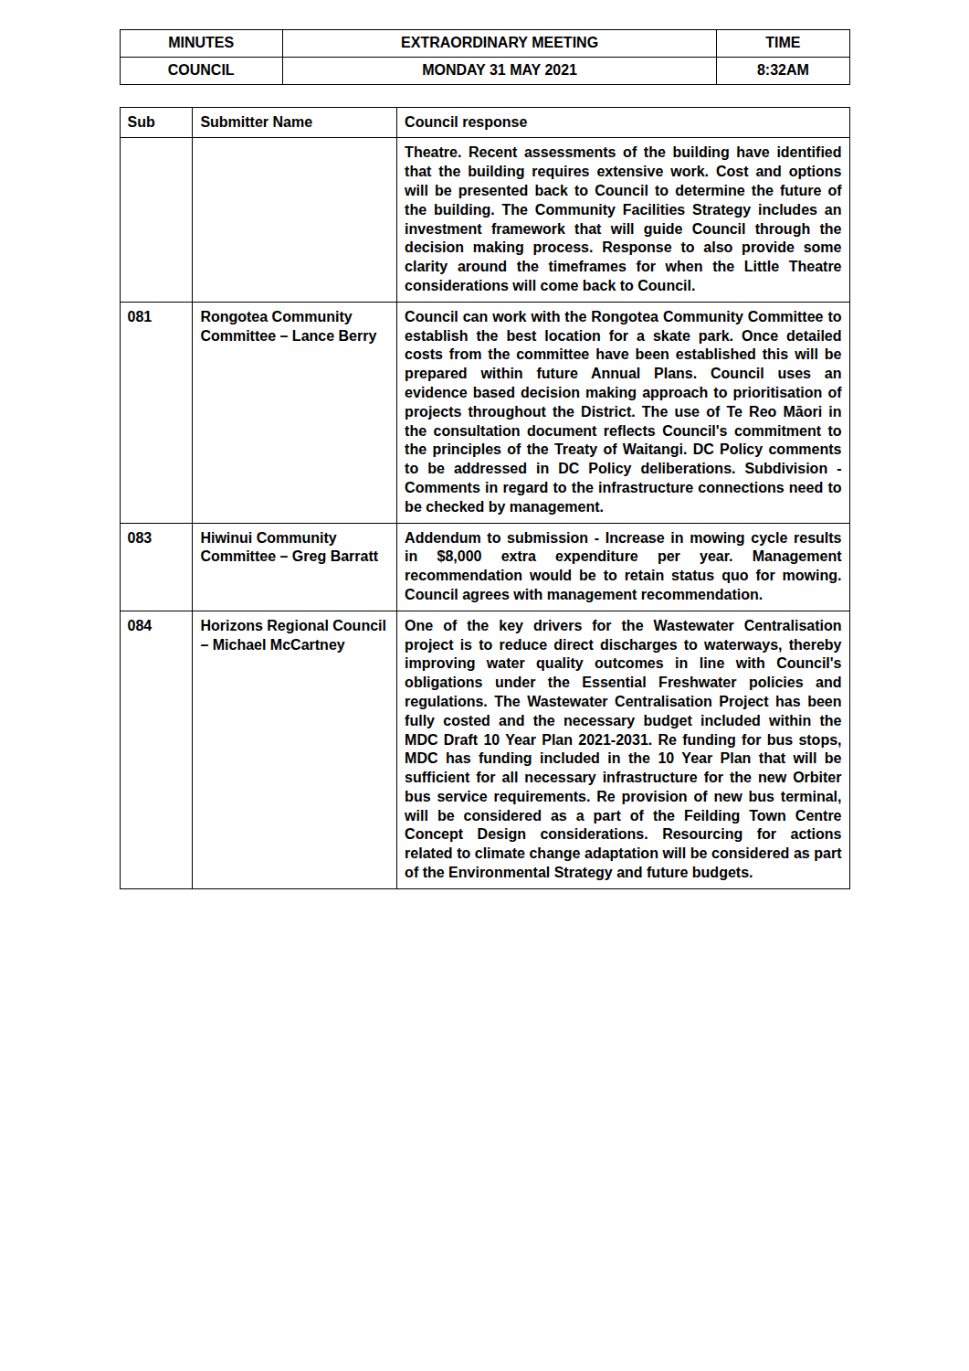| MINUTES | EXTRAORDINARY MEETING | TIME |
| COUNCIL | MONDAY 31 MAY 2021 | 8:32AM |
| Sub | Submitter Name | Council response |
| --- | --- | --- |
| | | Theatre. Recent assessments of the building have identified that the building requires extensive work. Cost and options will be presented back to Council to determine the future of the building. The Community Facilities Strategy includes an investment framework that will guide Council through the decision making process. Response to also provide some clarity around the timeframes for when the Little Theatre considerations will come back to Council. |
| 081 | Rongotea Community Committee – Lance Berry | Council can work with the Rongotea Community Committee to establish the best location for a skate park. Once detailed costs from the committee have been established this will be prepared within future Annual Plans. Council uses an evidence based decision making approach to prioritisation of projects throughout the District. The use of Te Reo Māori in the consultation document reflects Council's commitment to the principles of the Treaty of Waitangi. DC Policy comments to be addressed in DC Policy deliberations. Subdivision - Comments in regard to the infrastructure connections need to be checked by management. |
| 083 | Hiwinui Community Committee – Greg Barratt | Addendum to submission - Increase in mowing cycle results in $8,000 extra expenditure per year. Management recommendation would be to retain status quo for mowing. Council agrees with management recommendation. |
| 084 | Horizons Regional Council – Michael McCartney | One of the key drivers for the Wastewater Centralisation project is to reduce direct discharges to waterways, thereby improving water quality outcomes in line with Council's obligations under the Essential Freshwater policies and regulations. The Wastewater Centralisation Project has been fully costed and the necessary budget included within the MDC Draft 10 Year Plan 2021-2031. Re funding for bus stops, MDC has funding included in the 10 Year Plan that will be sufficient for all necessary infrastructure for the new Orbiter bus service requirements. Re provision of new bus terminal, will be considered as a part of the Feilding Town Centre Concept Design considerations. Resourcing for actions related to climate change adaptation will be considered as part of the Environmental Strategy and future budgets. |